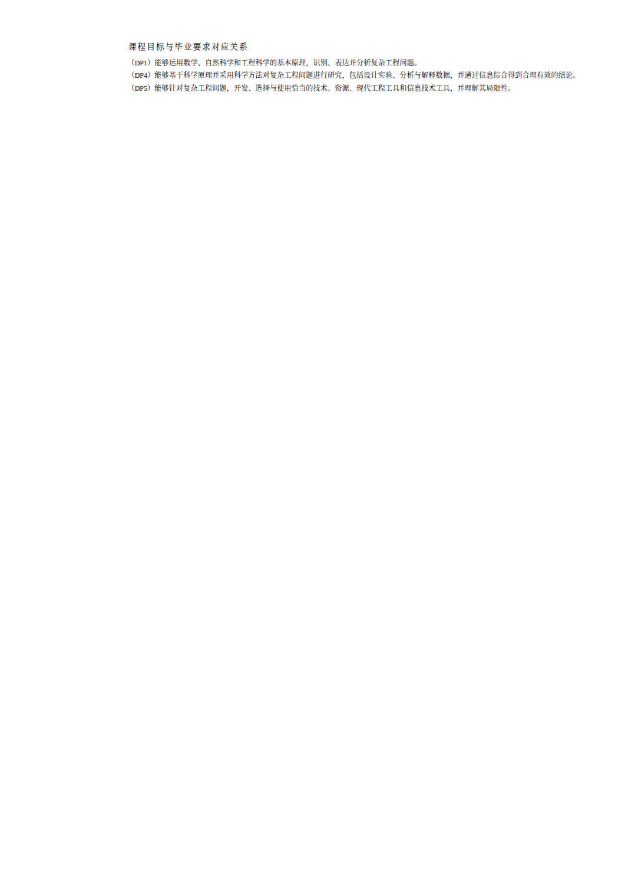课程目标与毕业要求对应关系
（DP1）能够运用数学、自然科学和工程科学的基本原理，识别、表达并分析复杂工程问题。
（DP4）能够基于科学原理并采用科学方法对复杂工程问题进行研究，包括设计实验、分析与解释数据，并通过信息综合得到合理有效的结论。
（DP5）能够针对复杂工程问题，开发、选择与使用恰当的技术、资源、现代工程工具和信息技术工具，并理解其局限性。